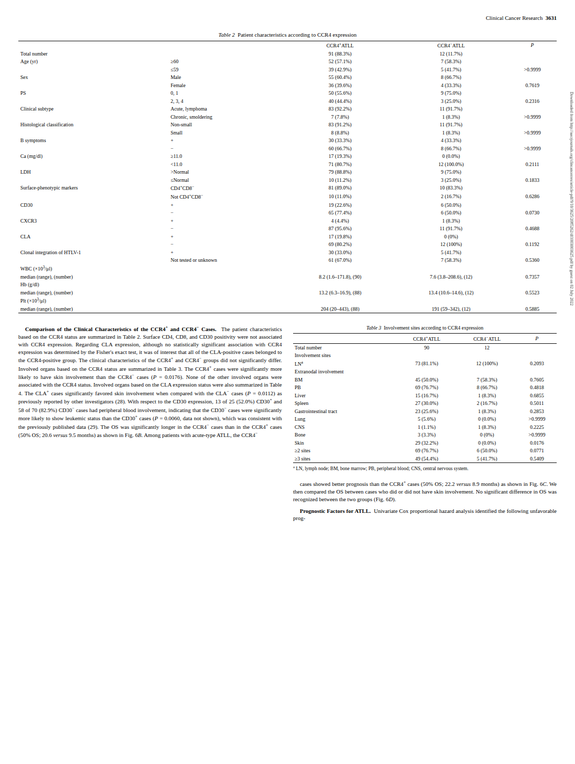Downloaded from http://aacrjournals.org/clincancerres/article-pdf/9/10/3625/2085262/df1003003625.pdf by guest on 02 July 2022
Clinical Cancer Research 3631
Table 2 Patient characteristics according to CCR4 expression
| | CCR4 + ATLL | CCR4 − ATLL | P |
| --- | --- | --- | --- |
| Total number | | 91 (88.3%) | 12 (11.7%) | |
| Age (yr) | ≥60 | 52 (57.1%) | 7 (58.3%) | |
| | ≤59 | 39 (42.9%) | 5 (41.7%) | >0.9999 |
| Sex | Male | 55 (60.4%) | 8 (66.7%) | |
| | Female | 36 (39.6%) | 4 (33.3%) | 0.7619 |
| PS | 0, 1 | 50 (55.6%) | 9 (75.0%) | |
| | 2, 3, 4 | 40 (44.4%) | 3 (25.0%) | 0.2316 |
| Clinical subtype | Acute, lymphoma | 83 (92.2%) | 11 (91.7%) | |
| | Chronic, smoldering | 7 (7.8%) | 1 (8.3%) | >0.9999 |
| Histological classification | Non-small | 83 (91.2%) | 11 (91.7%) | |
| | Small | 8 (8.8%) | 1 (8.3%) | >0.9999 |
| B symptoms | + | 30 (33.3%) | 4 (33.3%) | |
| | − | 60 (66.7%) | 8 (66.7%) | >0.9999 |
| Ca (mg/dl) | ≥11.0 | 17 (19.3%) | 0 (0.0%) | |
| | <11.0 | 71 (80.7%) | 12 (100.0%) | 0.2111 |
| LDH | >Normal | 79 (88.8%) | 9 (75.0%) | |
| | ≤Normal | 10 (11.2%) | 3 (25.0%) | 0.1833 |
| Surface-phenotypic markers | CD4 + CD8 − | 81 (89.0%) | 10 (83.3%) | |
| | Not CD4 + CD8 − | 10 (11.0%) | 2 (16.7%) | 0.6286 |
| CD30 | + | 19 (22.6%) | 6 (50.0%) | |
| | − | 65 (77.4%) | 6 (50.0%) | 0.0730 |
| CXCR3 | + | 4 (4.4%) | 1 (8.3%) | |
| | − | 87 (95.6%) | 11 (91.7%) | 0.4688 |
| CLA | + | 17 (19.8%) | 0 (0%) | |
| | − | 69 (80.2%) | 12 (100%) | 0.1192 |
| Clonal integration of HTLV-1 | + | 30 (33.0%) | 5 (41.7%) | |
| | Not tested or unknown | 61 (67.0%) | 7 (58.3%) | 0.5360 |
| WBC (×10 3 /μl) | | | | |
| median (range), (number) | | 8.2 (1.6–171.8), (90) | 7.6 (3.8–208.6), (12) | 0.7357 |
| Hb (g/dl) | | | | |
| median (range), (number) | | 13.2 (6.3–16.9), (88) | 13.4 (10.6–14.6), (12) | 0.5523 |
| Plt (×10 3 /μl) | | | | |
| median (range), (number) | | 204 (20–443), (88) | 191 (59–342), (12) | 0.5885 |
Comparison of the Clinical Characteristics of the CCR4+ and CCR4− Cases. The patient characteristics based on the CCR4 status are summarized in Table 2. Surface CD4, CD8, and CD30 positivity were not associated with CCR4 expression. Regarding CLA expression, although no statistically significant association with CCR4 expression was determined by the Fisher's exact test, it was of interest that all of the CLA-positive cases belonged to the CCR4-positive group. The clinical characteristics of the CCR4+ and CCR4− groups did not significantly differ. Involved organs based on the CCR4 status are summarized in Table 3. The CCR4+ cases were significantly more likely to have skin involvement than the CCR4− cases (P = 0.0176). None of the other involved organs were associated with the CCR4 status. Involved organs based on the CLA expression status were also summarized in Table 4. The CLA+ cases significantly favored skin involvement when compared with the CLA− cases (P = 0.0112) as previously reported by other investigators (28). With respect to the CD30 expression, 13 of 25 (52.0%) CD30+ and 58 of 70 (82.9%) CD30− cases had peripheral blood involvement, indicating that the CD30− cases were significantly more likely to show leukemic status than the CD30+ cases (P = 0.0060, data not shown), which was consistent with the previously published data (29). The OS was significantly longer in the CCR4− cases than in the CCR4+ cases (50% OS; 20.6 versus 9.5 months) as shown in Fig. 6B. Among patients with acute-type ATLL, the CCR4−
Table 3 Involvement sites according to CCR4 expression
| | CCR4 + ATLL | CCR4 − ATLL | P |
| --- | --- | --- | --- |
| Total number | 90 | 12 | |
| Involvement sites | | | |
| LN a | 73 (81.1%) | 12 (100%) | 0.2093 |
| Extranodal involvement | | | |
| BM | 45 (50.0%) | 7 (58.3%) | 0.7605 |
| PB | 69 (76.7%) | 8 (66.7%) | 0.4818 |
| Liver | 15 (16.7%) | 1 (8.3%) | 0.6855 |
| Spleen | 27 (30.0%) | 2 (16.7%) | 0.5011 |
| Gastrointestinal tract | 23 (25.6%) | 1 (8.3%) | 0.2853 |
| Lung | 5 (5.6%) | 0 (0.0%) | >0.9999 |
| CNS | 1 (1.1%) | 1 (8.3%) | 0.2225 |
| Bone | 3 (3.3%) | 0 (0%) | >0.9999 |
| Skin | 29 (32.2%) | 0 (0.0%) | 0.0176 |
| ≥2 sites | 69 (76.7%) | 6 (50.0%) | 0.0771 |
| ≥3 sites | 49 (54.4%) | 5 (41.7%) | 0.5409 |
a LN, lymph node; BM, bone marrow; PB, peripheral blood; CNS, central nervous system.
cases showed better prognosis than the CCR4+ cases (50% OS; 22.2 versus 8.9 months) as shown in Fig. 6C. We then compared the OS between cases who did or did not have skin involvement. No significant difference in OS was recognized between the two groups (Fig. 6D).
Prognostic Factors for ATLL. Univariate Cox proportional hazard analysis identified the following unfavorable prog-